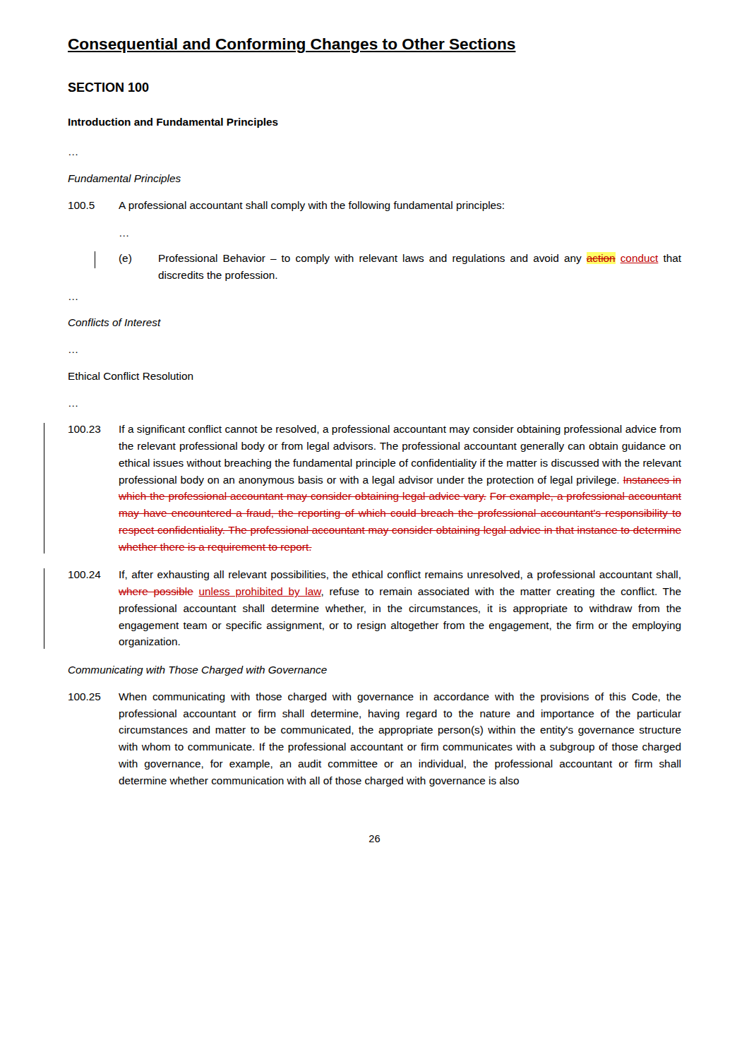Consequential and Conforming Changes to Other Sections
SECTION 100
Introduction and Fundamental Principles
…
Fundamental Principles
100.5
A professional accountant shall comply with the following fundamental principles:
…
(e)
Professional Behavior – to comply with relevant laws and regulations and avoid any action conduct that discredits the profession.
…
Conflicts of Interest
…
Ethical Conflict Resolution
…
100.23
If a significant conflict cannot be resolved, a professional accountant may consider obtaining professional advice from the relevant professional body or from legal advisors. The professional accountant generally can obtain guidance on ethical issues without breaching the fundamental principle of confidentiality if the matter is discussed with the relevant professional body on an anonymous basis or with a legal advisor under the protection of legal privilege. Instances in which the professional accountant may consider obtaining legal advice vary. For example, a professional accountant may have encountered a fraud, the reporting of which could breach the professional accountant's responsibility to respect confidentiality. The professional accountant may consider obtaining legal advice in that instance to determine whether there is a requirement to report.
100.24
If, after exhausting all relevant possibilities, the ethical conflict remains unresolved, a professional accountant shall, where possible unless prohibited by law, refuse to remain associated with the matter creating the conflict. The professional accountant shall determine whether, in the circumstances, it is appropriate to withdraw from the engagement team or specific assignment, or to resign altogether from the engagement, the firm or the employing organization.
Communicating with Those Charged with Governance
100.25
When communicating with those charged with governance in accordance with the provisions of this Code, the professional accountant or firm shall determine, having regard to the nature and importance of the particular circumstances and matter to be communicated, the appropriate person(s) within the entity's governance structure with whom to communicate. If the professional accountant or firm communicates with a subgroup of those charged with governance, for example, an audit committee or an individual, the professional accountant or firm shall determine whether communication with all of those charged with governance is also
26